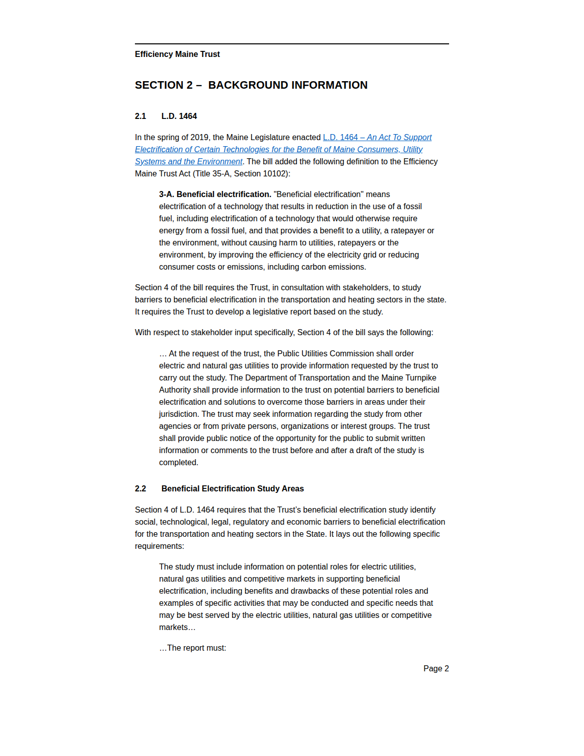Efficiency Maine Trust
SECTION 2 – BACKGROUND INFORMATION
2.1 L.D. 1464
In the spring of 2019, the Maine Legislature enacted L.D. 1464 – An Act To Support Electrification of Certain Technologies for the Benefit of Maine Consumers, Utility Systems and the Environment. The bill added the following definition to the Efficiency Maine Trust Act (Title 35-A, Section 10102):
3-A. Beneficial electrification. "Beneficial electrification" means electrification of a technology that results in reduction in the use of a fossil fuel, including electrification of a technology that would otherwise require energy from a fossil fuel, and that provides a benefit to a utility, a ratepayer or the environment, without causing harm to utilities, ratepayers or the environment, by improving the efficiency of the electricity grid or reducing consumer costs or emissions, including carbon emissions.
Section 4 of the bill requires the Trust, in consultation with stakeholders, to study barriers to beneficial electrification in the transportation and heating sectors in the state. It requires the Trust to develop a legislative report based on the study.
With respect to stakeholder input specifically, Section 4 of the bill says the following:
… At the request of the trust, the Public Utilities Commission shall order electric and natural gas utilities to provide information requested by the trust to carry out the study. The Department of Transportation and the Maine Turnpike Authority shall provide information to the trust on potential barriers to beneficial electrification and solutions to overcome those barriers in areas under their jurisdiction. The trust may seek information regarding the study from other agencies or from private persons, organizations or interest groups. The trust shall provide public notice of the opportunity for the public to submit written information or comments to the trust before and after a draft of the study is completed.
2.2 Beneficial Electrification Study Areas
Section 4 of L.D. 1464 requires that the Trust’s beneficial electrification study identify social, technological, legal, regulatory and economic barriers to beneficial electrification for the transportation and heating sectors in the State. It lays out the following specific requirements:
The study must include information on potential roles for electric utilities, natural gas utilities and competitive markets in supporting beneficial electrification, including benefits and drawbacks of these potential roles and examples of specific activities that may be conducted and specific needs that may be best served by the electric utilities, natural gas utilities or competitive markets…
…The report must:
Page 2